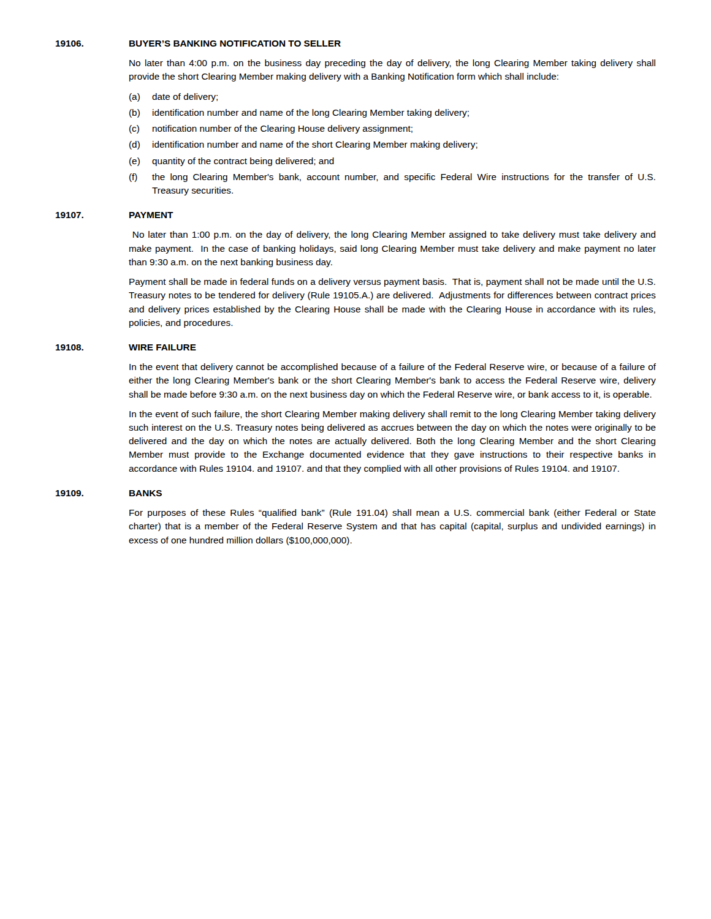19106.
BUYER’S BANKING NOTIFICATION TO SELLER
No later than 4:00 p.m. on the business day preceding the day of delivery, the long Clearing Member taking delivery shall provide the short Clearing Member making delivery with a Banking Notification form which shall include:
(a) date of delivery;
(b) identification number and name of the long Clearing Member taking delivery;
(c) notification number of the Clearing House delivery assignment;
(d) identification number and name of the short Clearing Member making delivery;
(e) quantity of the contract being delivered; and
(f) the long Clearing Member's bank, account number, and specific Federal Wire instructions for the transfer of U.S. Treasury securities.
19107.
PAYMENT
No later than 1:00 p.m. on the day of delivery, the long Clearing Member assigned to take delivery must take delivery and make payment. In the case of banking holidays, said long Clearing Member must take delivery and make payment no later than 9:30 a.m. on the next banking business day.
Payment shall be made in federal funds on a delivery versus payment basis. That is, payment shall not be made until the U.S. Treasury notes to be tendered for delivery (Rule 19105.A.) are delivered. Adjustments for differences between contract prices and delivery prices established by the Clearing House shall be made with the Clearing House in accordance with its rules, policies, and procedures.
19108.
WIRE FAILURE
In the event that delivery cannot be accomplished because of a failure of the Federal Reserve wire, or because of a failure of either the long Clearing Member's bank or the short Clearing Member's bank to access the Federal Reserve wire, delivery shall be made before 9:30 a.m. on the next business day on which the Federal Reserve wire, or bank access to it, is operable.
In the event of such failure, the short Clearing Member making delivery shall remit to the long Clearing Member taking delivery such interest on the U.S. Treasury notes being delivered as accrues between the day on which the notes were originally to be delivered and the day on which the notes are actually delivered. Both the long Clearing Member and the short Clearing Member must provide to the Exchange documented evidence that they gave instructions to their respective banks in accordance with Rules 19104. and 19107. and that they complied with all other provisions of Rules 19104. and 19107.
19109.
BANKS
For purposes of these Rules “qualified bank” (Rule 191.04) shall mean a U.S. commercial bank (either Federal or State charter) that is a member of the Federal Reserve System and that has capital (capital, surplus and undivided earnings) in excess of one hundred million dollars ($100,000,000).